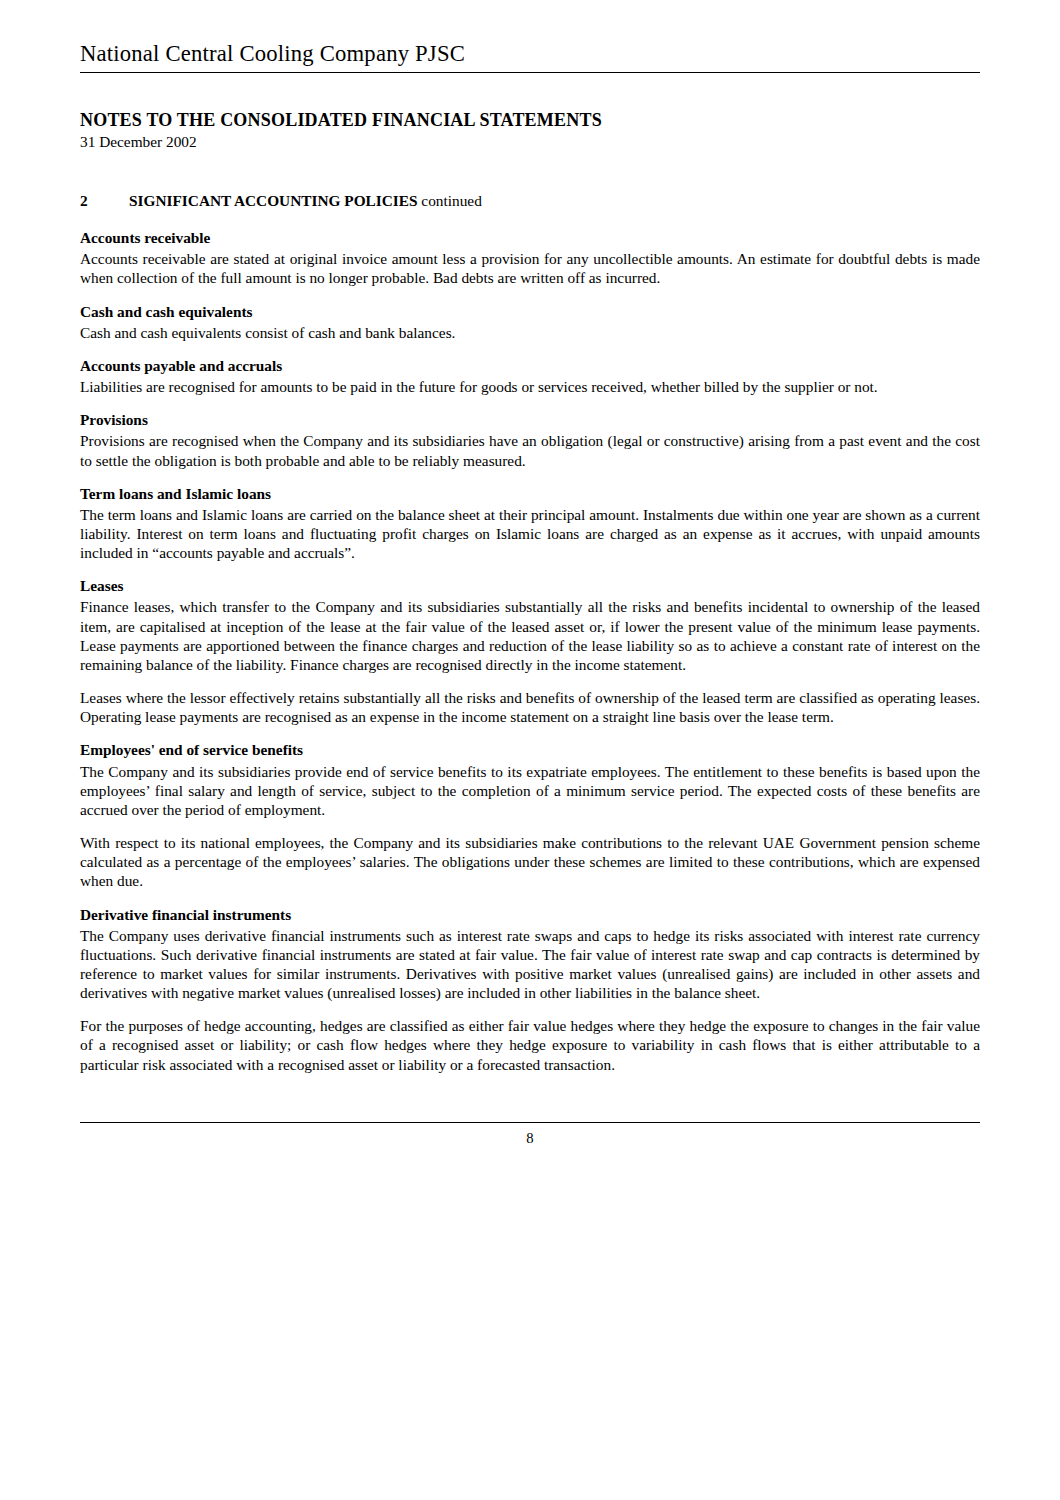National Central Cooling Company PJSC
Notes to the Consolidated Financial Statements
31 December 2002
2 SIGNIFICANT ACCOUNTING POLICIES continued
Accounts receivable
Accounts receivable are stated at original invoice amount less a provision for any uncollectible amounts. An estimate for doubtful debts is made when collection of the full amount is no longer probable. Bad debts are written off as incurred.
Cash and cash equivalents
Cash and cash equivalents consist of cash and bank balances.
Accounts payable and accruals
Liabilities are recognised for amounts to be paid in the future for goods or services received, whether billed by the supplier or not.
Provisions
Provisions are recognised when the Company and its subsidiaries have an obligation (legal or constructive) arising from a past event and the cost to settle the obligation is both probable and able to be reliably measured.
Term loans and Islamic loans
The term loans and Islamic loans are carried on the balance sheet at their principal amount. Instalments due within one year are shown as a current liability. Interest on term loans and fluctuating profit charges on Islamic loans are charged as an expense as it accrues, with unpaid amounts included in “accounts payable and accruals”.
Leases
Finance leases, which transfer to the Company and its subsidiaries substantially all the risks and benefits incidental to ownership of the leased item, are capitalised at inception of the lease at the fair value of the leased asset or, if lower the present value of the minimum lease payments. Lease payments are apportioned between the finance charges and reduction of the lease liability so as to achieve a constant rate of interest on the remaining balance of the liability. Finance charges are recognised directly in the income statement.
Leases where the lessor effectively retains substantially all the risks and benefits of ownership of the leased term are classified as operating leases. Operating lease payments are recognised as an expense in the income statement on a straight line basis over the lease term.
Employees' end of service benefits
The Company and its subsidiaries provide end of service benefits to its expatriate employees. The entitlement to these benefits is based upon the employees’ final salary and length of service, subject to the completion of a minimum service period. The expected costs of these benefits are accrued over the period of employment.
With respect to its national employees, the Company and its subsidiaries make contributions to the relevant UAE Government pension scheme calculated as a percentage of the employees’ salaries. The obligations under these schemes are limited to these contributions, which are expensed when due.
Derivative financial instruments
The Company uses derivative financial instruments such as interest rate swaps and caps to hedge its risks associated with interest rate currency fluctuations. Such derivative financial instruments are stated at fair value. The fair value of interest rate swap and cap contracts is determined by reference to market values for similar instruments. Derivatives with positive market values (unrealised gains) are included in other assets and derivatives with negative market values (unrealised losses) are included in other liabilities in the balance sheet.
For the purposes of hedge accounting, hedges are classified as either fair value hedges where they hedge the exposure to changes in the fair value of a recognised asset or liability; or cash flow hedges where they hedge exposure to variability in cash flows that is either attributable to a particular risk associated with a recognised asset or liability or a forecasted transaction.
8